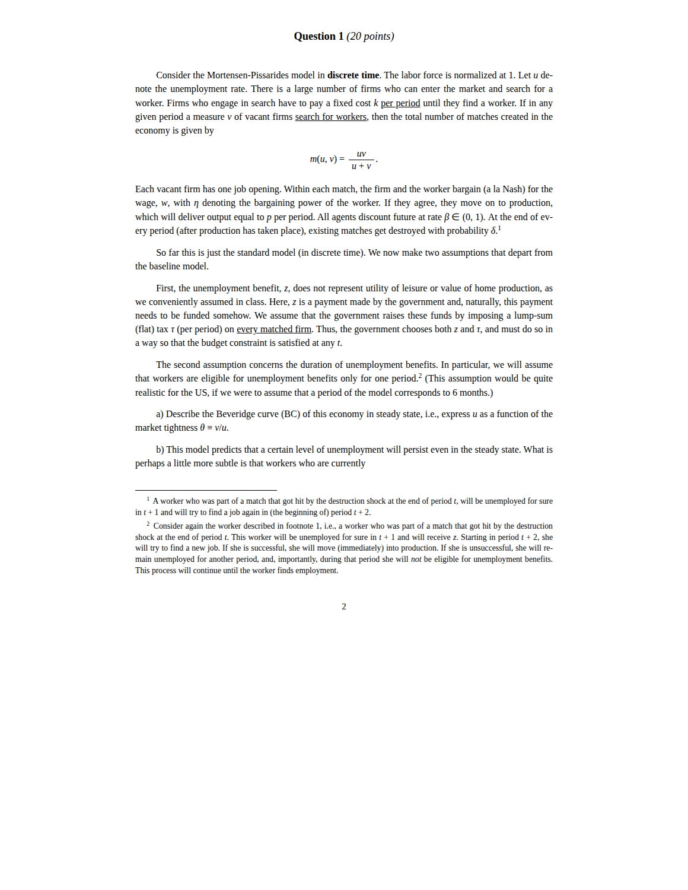Question 1 (20 points)
Consider the Mortensen-Pissarides model in discrete time. The labor force is normalized at 1. Let u denote the unemployment rate. There is a large number of firms who can enter the market and search for a worker. Firms who engage in search have to pay a fixed cost k per period until they find a worker. If in any given period a measure v of vacant firms search for workers, then the total number of matches created in the economy is given by
m(u, v) = uv u + v.
Each vacant firm has one job opening. Within each match, the firm and the worker bargain (a la Nash) for the wage, w, with η denoting the bargaining power of the worker. If they agree, they move on to production, which will deliver output equal to p per period. All agents discount future at rate β ∈ (0, 1). At the end of every period (after production has taken place), existing matches get destroyed with probability δ.1
So far this is just the standard model (in discrete time). We now make two assumptions that depart from the baseline model.
First, the unemployment benefit, z, does not represent utility of leisure or value of home production, as we conveniently assumed in class. Here, z is a payment made by the government and, naturally, this payment needs to be funded somehow. We assume that the government raises these funds by imposing a lump-sum (flat) tax τ (per period) on every matched firm. Thus, the government chooses both z and τ, and must do so in a way so that the budget constraint is satisfied at any t.
The second assumption concerns the duration of unemployment benefits. In particular, we will assume that workers are eligible for unemployment benefits only for one period.2 (This assumption would be quite realistic for the US, if we were to assume that a period of the model corresponds to 6 months.)
a) Describe the Beveridge curve (BC) of this economy in steady state, i.e., express u as a function of the market tightness θ ≡ v/u.
b) This model predicts that a certain level of unemployment will persist even in the steady state. What is perhaps a little more subtle is that workers who are currently
1 A worker who was part of a match that got hit by the destruction shock at the end of period t, will be unemployed for sure in t + 1 and will try to find a job again in (the beginning of) period t + 2.
2 Consider again the worker described in footnote 1, i.e., a worker who was part of a match that got hit by the destruction shock at the end of period t. This worker will be unemployed for sure in t + 1 and will receive z. Starting in period t + 2, she will try to find a new job. If she is successful, she will move (immediately) into production. If she is unsuccessful, she will remain unemployed for another period, and, importantly, during that period she will not be eligible for unemployment benefits. This process will continue until the worker finds employment.
2